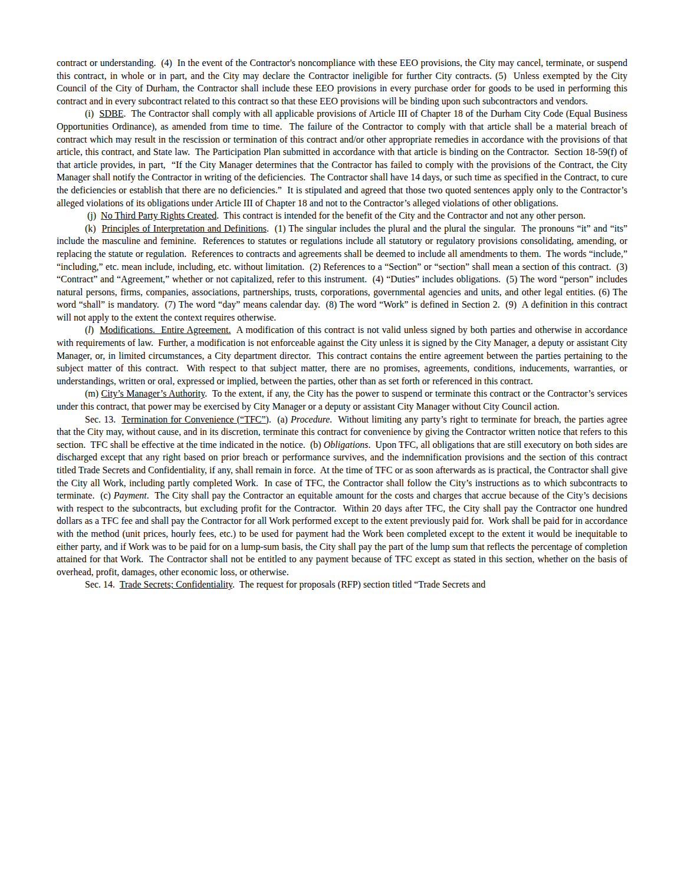contract or understanding. (4) In the event of the Contractor's noncompliance with these EEO provisions, the City may cancel, terminate, or suspend this contract, in whole or in part, and the City may declare the Contractor ineligible for further City contracts. (5) Unless exempted by the City Council of the City of Durham, the Contractor shall include these EEO provisions in every purchase order for goods to be used in performing this contract and in every subcontract related to this contract so that these EEO provisions will be binding upon such subcontractors and vendors.
(i) SDBE. The Contractor shall comply with all applicable provisions of Article III of Chapter 18 of the Durham City Code (Equal Business Opportunities Ordinance), as amended from time to time. The failure of the Contractor to comply with that article shall be a material breach of contract which may result in the rescission or termination of this contract and/or other appropriate remedies in accordance with the provisions of that article, this contract, and State law. The Participation Plan submitted in accordance with that article is binding on the Contractor. Section 18-59(f) of that article provides, in part, “If the City Manager determines that the Contractor has failed to comply with the provisions of the Contract, the City Manager shall notify the Contractor in writing of the deficiencies. The Contractor shall have 14 days, or such time as specified in the Contract, to cure the deficiencies or establish that there are no deficiencies.” It is stipulated and agreed that those two quoted sentences apply only to the Contractor’s alleged violations of its obligations under Article III of Chapter 18 and not to the Contractor’s alleged violations of other obligations.
(j) No Third Party Rights Created. This contract is intended for the benefit of the City and the Contractor and not any other person.
(k) Principles of Interpretation and Definitions. (1) The singular includes the plural and the plural the singular. The pronouns “it” and “its” include the masculine and feminine. References to statutes or regulations include all statutory or regulatory provisions consolidating, amending, or replacing the statute or regulation. References to contracts and agreements shall be deemed to include all amendments to them. The words “include,” “including,” etc. mean include, including, etc. without limitation. (2) References to a “Section” or “section” shall mean a section of this contract. (3) “Contract” and “Agreement,” whether or not capitalized, refer to this instrument. (4) “Duties” includes obligations. (5) The word “person” includes natural persons, firms, companies, associations, partnerships, trusts, corporations, governmental agencies and units, and other legal entities. (6) The word “shall” is mandatory. (7) The word “day” means calendar day. (8) The word “Work” is defined in Section 2. (9) A definition in this contract will not apply to the extent the context requires otherwise.
(l) Modifications. Entire Agreement. A modification of this contract is not valid unless signed by both parties and otherwise in accordance with requirements of law. Further, a modification is not enforceable against the City unless it is signed by the City Manager, a deputy or assistant City Manager, or, in limited circumstances, a City department director. This contract contains the entire agreement between the parties pertaining to the subject matter of this contract. With respect to that subject matter, there are no promises, agreements, conditions, inducements, warranties, or understandings, written or oral, expressed or implied, between the parties, other than as set forth or referenced in this contract.
(m) City’s Manager’s Authority. To the extent, if any, the City has the power to suspend or terminate this contract or the Contractor’s services under this contract, that power may be exercised by City Manager or a deputy or assistant City Manager without City Council action.
Sec. 13. Termination for Convenience (“TFC”). (a) Procedure. Without limiting any party’s right to terminate for breach, the parties agree that the City may, without cause, and in its discretion, terminate this contract for convenience by giving the Contractor written notice that refers to this section. TFC shall be effective at the time indicated in the notice. (b) Obligations. Upon TFC, all obligations that are still executory on both sides are discharged except that any right based on prior breach or performance survives, and the indemnification provisions and the section of this contract titled Trade Secrets and Confidentiality, if any, shall remain in force. At the time of TFC or as soon afterwards as is practical, the Contractor shall give the City all Work, including partly completed Work. In case of TFC, the Contractor shall follow the City’s instructions as to which subcontracts to terminate. (c) Payment. The City shall pay the Contractor an equitable amount for the costs and charges that accrue because of the City’s decisions with respect to the subcontracts, but excluding profit for the Contractor. Within 20 days after TFC, the City shall pay the Contractor one hundred dollars as a TFC fee and shall pay the Contractor for all Work performed except to the extent previously paid for. Work shall be paid for in accordance with the method (unit prices, hourly fees, etc.) to be used for payment had the Work been completed except to the extent it would be inequitable to either party, and if Work was to be paid for on a lump-sum basis, the City shall pay the part of the lump sum that reflects the percentage of completion attained for that Work. The Contractor shall not be entitled to any payment because of TFC except as stated in this section, whether on the basis of overhead, profit, damages, other economic loss, or otherwise.
Sec. 14. Trade Secrets; Confidentiality. The request for proposals (RFP) section titled “Trade Secrets and